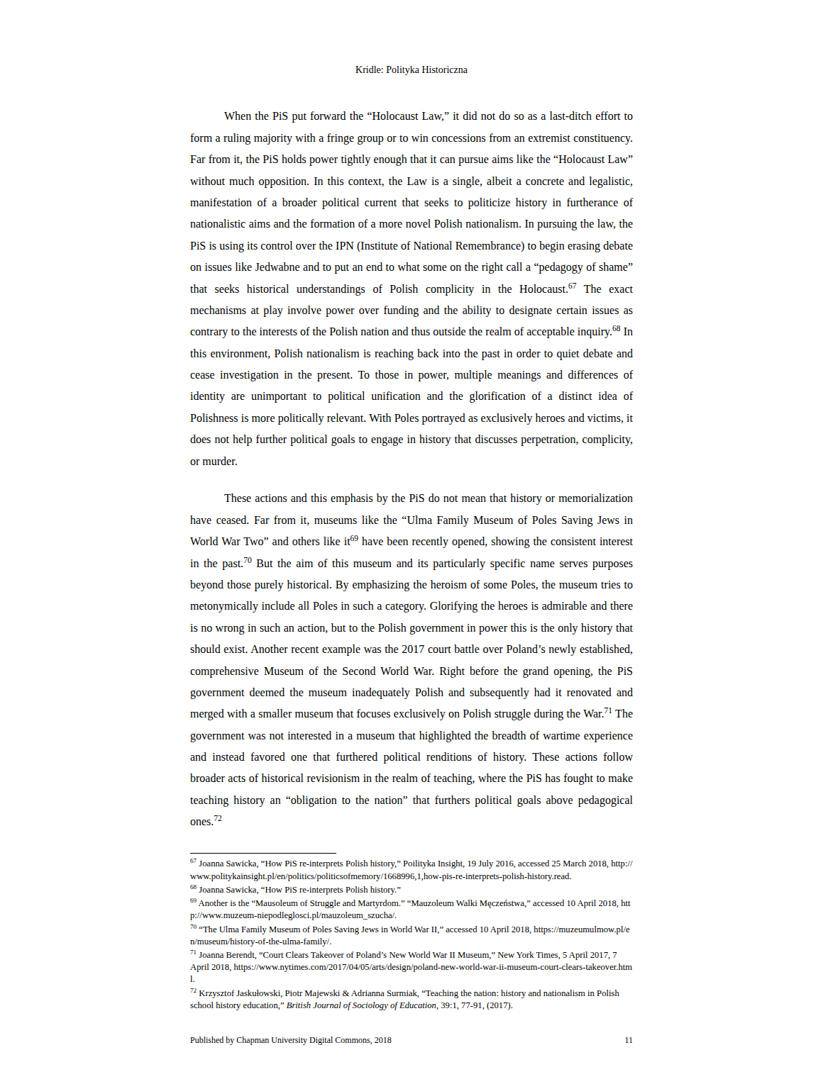Kridle: Polityka Historiczna
When the PiS put forward the “Holocaust Law,” it did not do so as a last-ditch effort to form a ruling majority with a fringe group or to win concessions from an extremist constituency. Far from it, the PiS holds power tightly enough that it can pursue aims like the “Holocaust Law” without much opposition. In this context, the Law is a single, albeit a concrete and legalistic, manifestation of a broader political current that seeks to politicize history in furtherance of nationalistic aims and the formation of a more novel Polish nationalism. In pursuing the law, the PiS is using its control over the IPN (Institute of National Remembrance) to begin erasing debate on issues like Jedwabne and to put an end to what some on the right call a “pedagogy of shame” that seeks historical understandings of Polish complicity in the Holocaust.67 The exact mechanisms at play involve power over funding and the ability to designate certain issues as contrary to the interests of the Polish nation and thus outside the realm of acceptable inquiry.68 In this environment, Polish nationalism is reaching back into the past in order to quiet debate and cease investigation in the present. To those in power, multiple meanings and differences of identity are unimportant to political unification and the glorification of a distinct idea of Polishness is more politically relevant. With Poles portrayed as exclusively heroes and victims, it does not help further political goals to engage in history that discusses perpetration, complicity, or murder.
These actions and this emphasis by the PiS do not mean that history or memorialization have ceased. Far from it, museums like the “Ulma Family Museum of Poles Saving Jews in World War Two” and others like it69 have been recently opened, showing the consistent interest in the past.70 But the aim of this museum and its particularly specific name serves purposes beyond those purely historical. By emphasizing the heroism of some Poles, the museum tries to metonymically include all Poles in such a category. Glorifying the heroes is admirable and there is no wrong in such an action, but to the Polish government in power this is the only history that should exist. Another recent example was the 2017 court battle over Poland’s newly established, comprehensive Museum of the Second World War. Right before the grand opening, the PiS government deemed the museum inadequately Polish and subsequently had it renovated and merged with a smaller museum that focuses exclusively on Polish struggle during the War.71 The government was not interested in a museum that highlighted the breadth of wartime experience and instead favored one that furthered political renditions of history. These actions follow broader acts of historical revisionism in the realm of teaching, where the PiS has fought to make teaching history an “obligation to the nation” that furthers political goals above pedagogical ones.72
67 Joanna Sawicka, “How PiS re-interprets Polish history,” Poilityka Insight, 19 July 2016, accessed 25 March 2018, http://www.politykainsight.pl/en/politics/politicsofmemory/1668996,1,how-pis-re-interprets-polish-history.read.
68 Joanna Sawicka, “How PiS re-interprets Polish history.”
69 Another is the “Mausoleum of Struggle and Martyrdom.” “Mauzoleum Walki Męczeństwa,” accessed 10 April 2018, http://www.muzeum-niepodleglosci.pl/mauzoleum_szucha/.
70 “The Ulma Family Museum of Poles Saving Jews in World War II,” accessed 10 April 2018, https://muzeumulmow.pl/en/museum/history-of-the-ulma-family/.
71 Joanna Berendt, “Court Clears Takeover of Poland’s New World War II Museum,” New York Times, 5 April 2017, 7 April 2018, https://www.nytimes.com/2017/04/05/arts/design/poland-new-world-war-ii-museum-court-clears-takeover.html.
72 Krzysztof Jaskułowski, Piotr Majewski & Adrianna Surmiak, “Teaching the nation: history and nationalism in Polish school history education,” British Journal of Sociology of Education, 39:1, 77-91, (2017).
Published by Chapman University Digital Commons, 2018
11